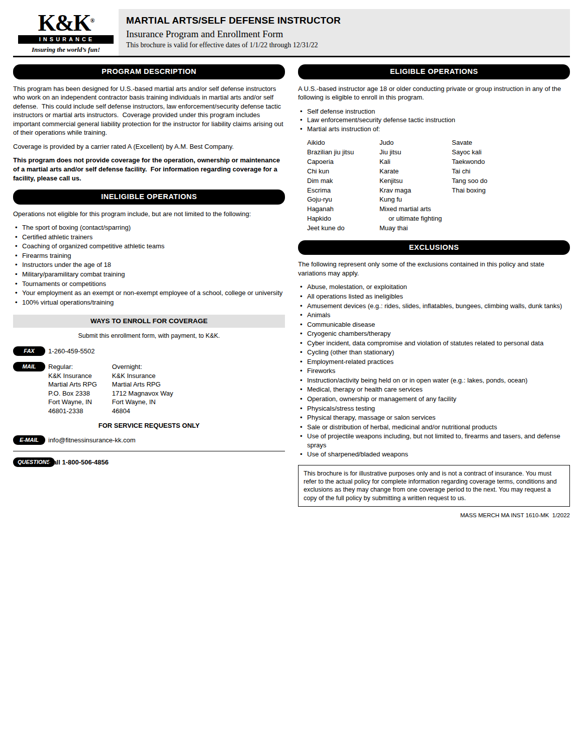K&K®
INSURANCE
Insuring the world’s fun!
MARTIAL ARTS/SELF DEFENSE INSTRUCTOR
Insurance Program and Enrollment Form
This brochure is valid for effective dates of 1/1/22 through 12/31/22
PROGRAM DESCRIPTION
This program has been designed for U.S.-based martial arts and/or self defense instructors who work on an independent contractor basis training individuals in martial arts and/or self defense. This could include self defense instructors, law enforcement/security defense tactic instructors or martial arts instructors. Coverage provided under this program includes important commercial general liability protection for the instructor for liability claims arising out of their operations while training.
Coverage is provided by a carrier rated A (Excellent) by A.M. Best Company.
This program does not provide coverage for the operation, ownership or maintenance of a martial arts and/or self defense facility. For information regarding coverage for a facility, please call us.
INELIGIBLE OPERATIONS
Operations not eligible for this program include, but are not limited to the following:
The sport of boxing (contact/sparring)
Certified athletic trainers
Coaching of organized competitive athletic teams
Firearms training
Instructors under the age of 18
Military/paramilitary combat training
Tournaments or competitions
Your employment as an exempt or non-exempt employee of a school, college or university
100% virtual operations/training
WAYS TO ENROLL FOR COVERAGE
Submit this enrollment form, with payment, to K&K.
FAX
1-260-459-5502
MAIL
Regular:
K&K Insurance
Martial Arts RPG
P.O. Box 2338
Fort Wayne, IN
46801-2338
Overnight:
K&K Insurance
Martial Arts RPG
1712 Magnavox Way
Fort Wayne, IN
46804
FOR SERVICE REQUESTS ONLY
E-MAIL
info@fitnessinsurance-kk.com
QUESTIONS
Call 1-800-506-4856
ELIGIBLE OPERATIONS
A U.S.-based instructor age 18 or older conducting private or group instruction in any of the following is eligible to enroll in this program.
Self defense instruction
Law enforcement/security defense tactic instruction
Martial arts instruction of:
Aikido
Brazilian jiu jitsu
Capoeria
Chi kun
Dim mak
Escrima
Goju-ryu
Haganah
Hapkido
Jeet kune do
Judo
Jiu jitsu
Kali
Karate
Kenjitsu
Krav maga
Kung fu
Mixed martial arts
or ultimate fighting
Muay thai
Savate
Sayoc kali
Taekwondo
Tai chi
Tang soo do
Thai boxing
EXCLUSIONS
The following represent only some of the exclusions contained in this policy and state variations may apply.
Abuse, molestation, or exploitation
All operations listed as ineligibles
Amusement devices (e.g.: rides, slides, inflatables, bungees, climbing walls, dunk tanks)
Animals
Communicable disease
Cryogenic chambers/therapy
Cyber incident, data compromise and violation of statutes related to personal data
Cycling (other than stationary)
Employment-related practices
Fireworks
Instruction/activity being held on or in open water (e.g.: lakes, ponds, ocean)
Medical, therapy or health care services
Operation, ownership or management of any facility
Physicals/stress testing
Physical therapy, massage or salon services
Sale or distribution of herbal, medicinal and/or nutritional products
Use of projectile weapons including, but not limited to, firearms and tasers, and defense sprays
Use of sharpened/bladed weapons
This brochure is for illustrative purposes only and is not a contract of insurance. You must refer to the actual policy for complete information regarding coverage terms, conditions and exclusions as they may change from one coverage period to the next. You may request a copy of the full policy by submitting a written request to us.
MASS MERCH MA INST 1610-MK 1/2022